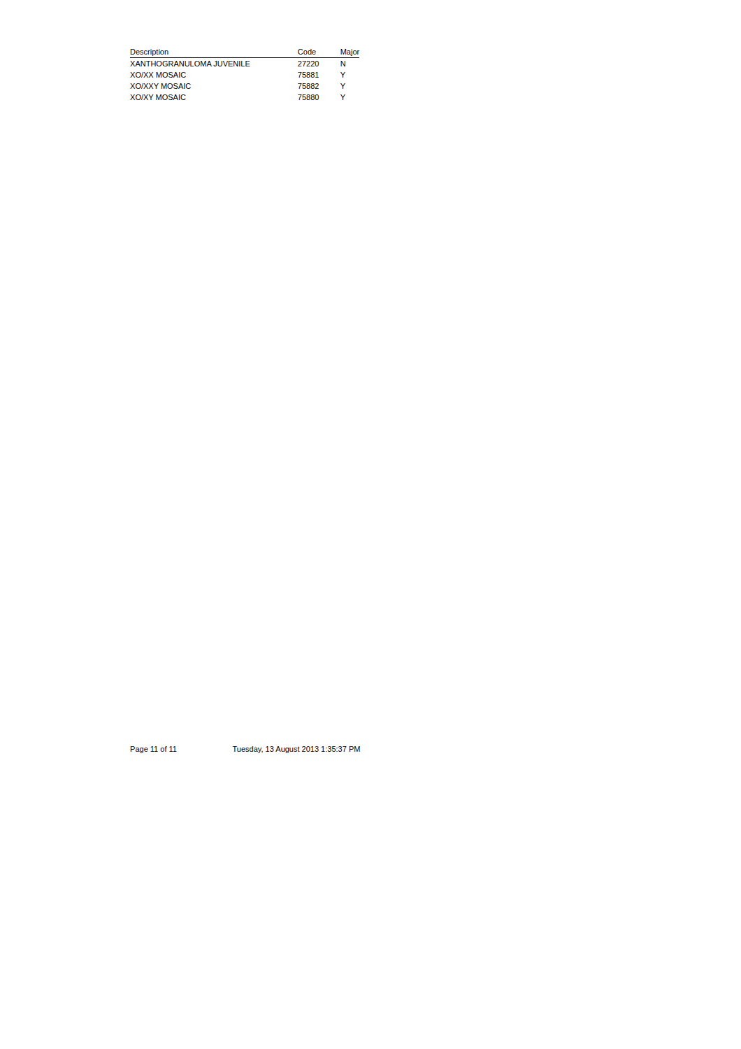| Description | Code | Major |
| --- | --- | --- |
| XANTHOGRANULOMA JUVENILE | 27220 | N |
| XO/XX MOSAIC | 75881 | Y |
| XO/XXY MOSAIC | 75882 | Y |
| XO/XY MOSAIC | 75880 | Y |
Page 11 of 11 Tuesday, 13 August 2013 1:35:37 PM